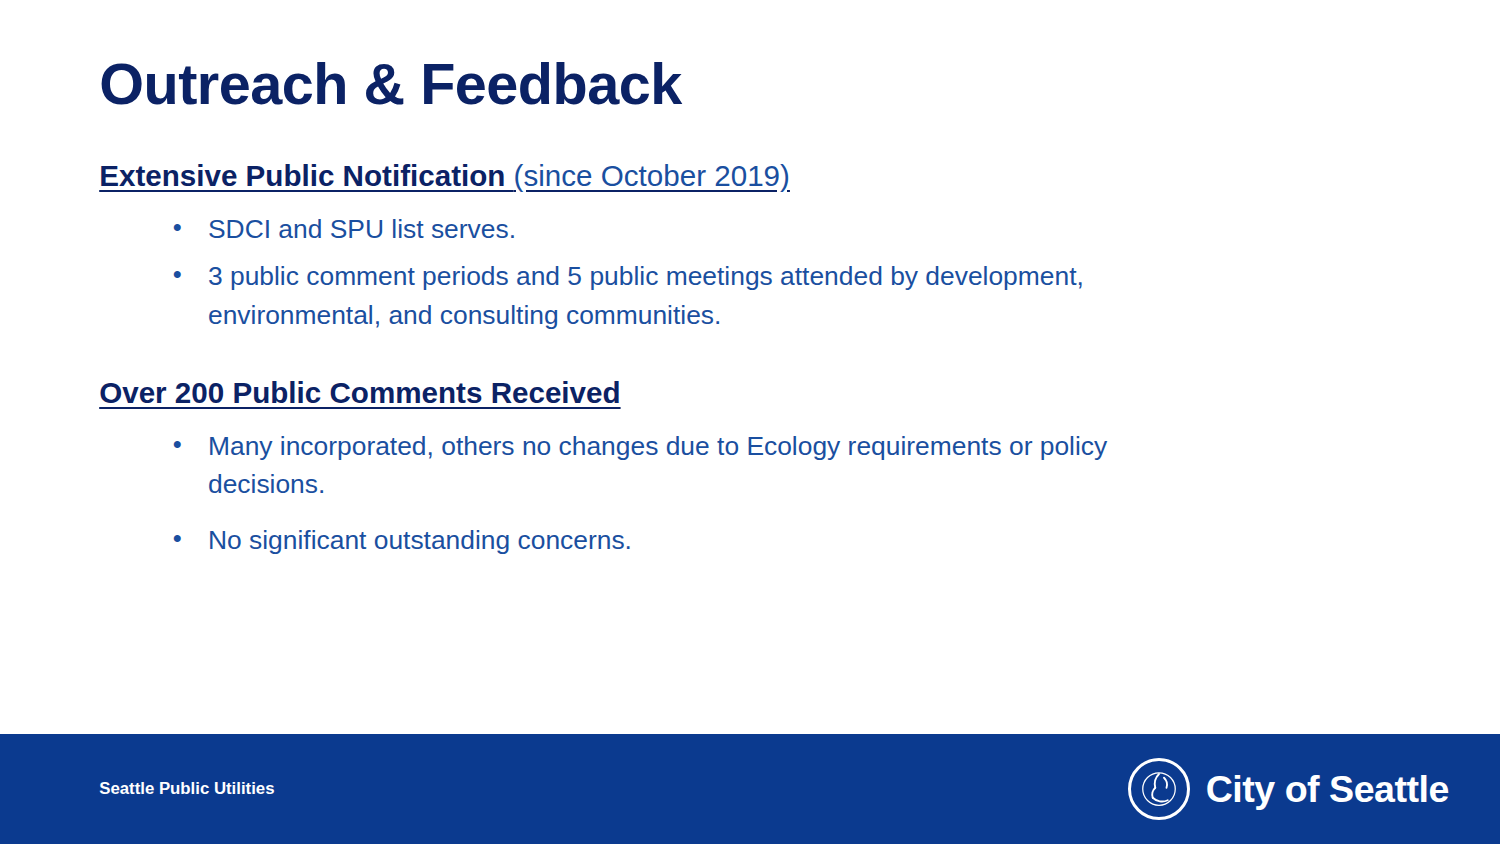Outreach & Feedback
Extensive Public Notification (since October 2019)
SDCI and SPU list serves.
3 public comment periods and 5 public meetings attended by development, environmental, and consulting communities.
Over 200 Public Comments Received
Many incorporated, others no changes due to Ecology requirements or policy decisions.
No significant outstanding concerns.
Seattle Public Utilities
City of Seattle